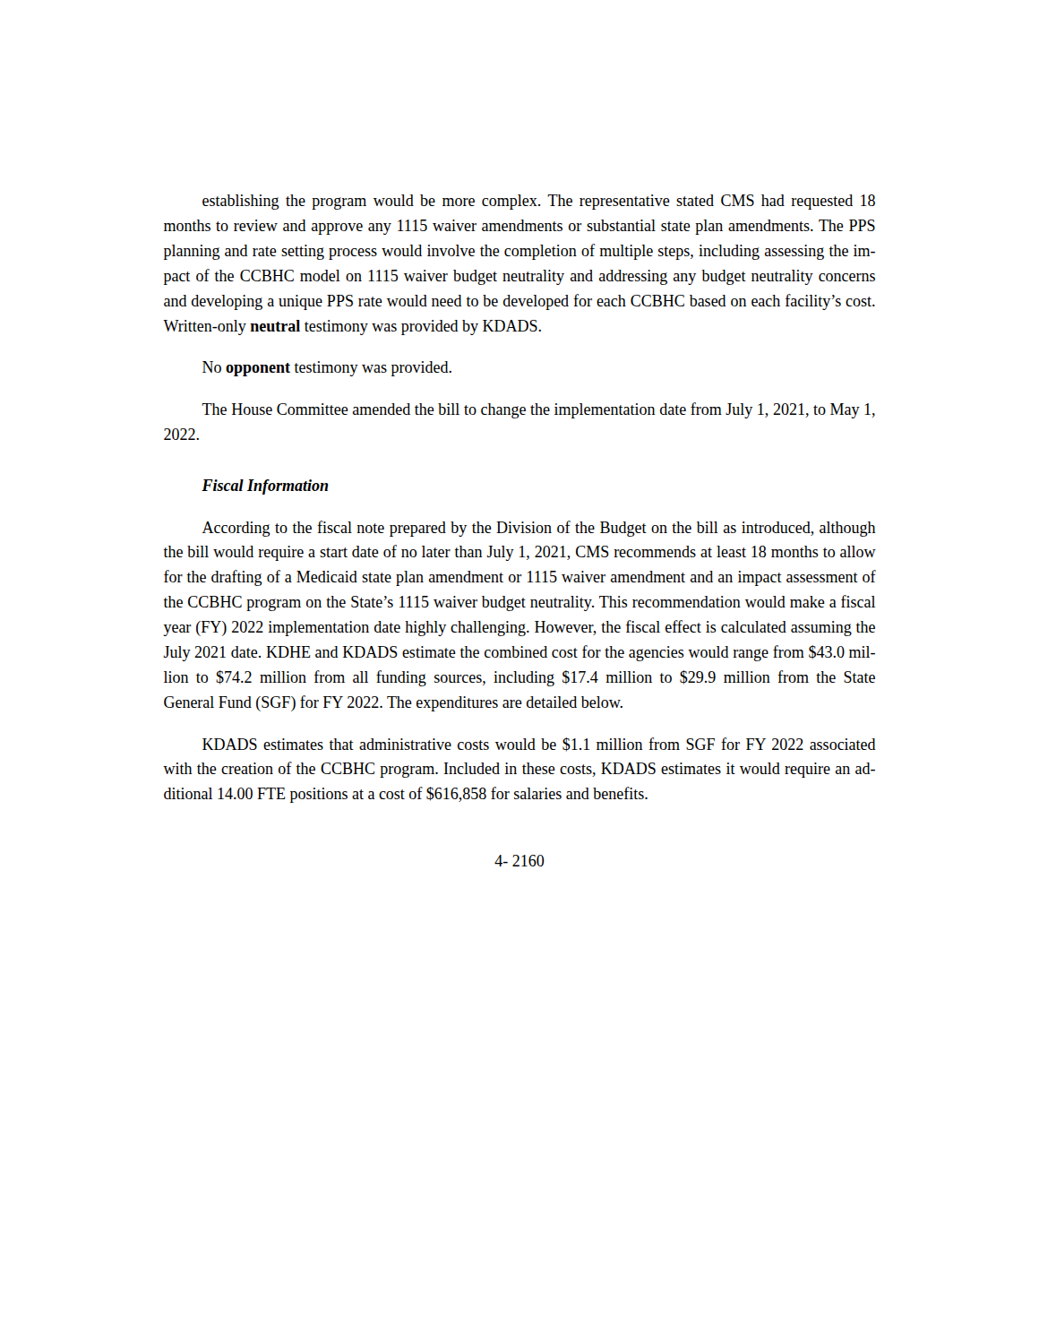establishing the program would be more complex. The representative stated CMS had requested 18 months to review and approve any 1115 waiver amendments or substantial state plan amendments. The PPS planning and rate setting process would involve the completion of multiple steps, including assessing the impact of the CCBHC model on 1115 waiver budget neutrality and addressing any budget neutrality concerns and developing a unique PPS rate would need to be developed for each CCBHC based on each facility’s cost. Written-only neutral testimony was provided by KDADS.
No opponent testimony was provided.
The House Committee amended the bill to change the implementation date from July 1, 2021, to May 1, 2022.
Fiscal Information
According to the fiscal note prepared by the Division of the Budget on the bill as introduced, although the bill would require a start date of no later than July 1, 2021, CMS recommends at least 18 months to allow for the drafting of a Medicaid state plan amendment or 1115 waiver amendment and an impact assessment of the CCBHC program on the State’s 1115 waiver budget neutrality. This recommendation would make a fiscal year (FY) 2022 implementation date highly challenging. However, the fiscal effect is calculated assuming the July 2021 date. KDHE and KDADS estimate the combined cost for the agencies would range from $43.0 million to $74.2 million from all funding sources, including $17.4 million to $29.9 million from the State General Fund (SGF) for FY 2022. The expenditures are detailed below.
KDADS estimates that administrative costs would be $1.1 million from SGF for FY 2022 associated with the creation of the CCBHC program. Included in these costs, KDADS estimates it would require an additional 14.00 FTE positions at a cost of $616,858 for salaries and benefits.
4- 2160